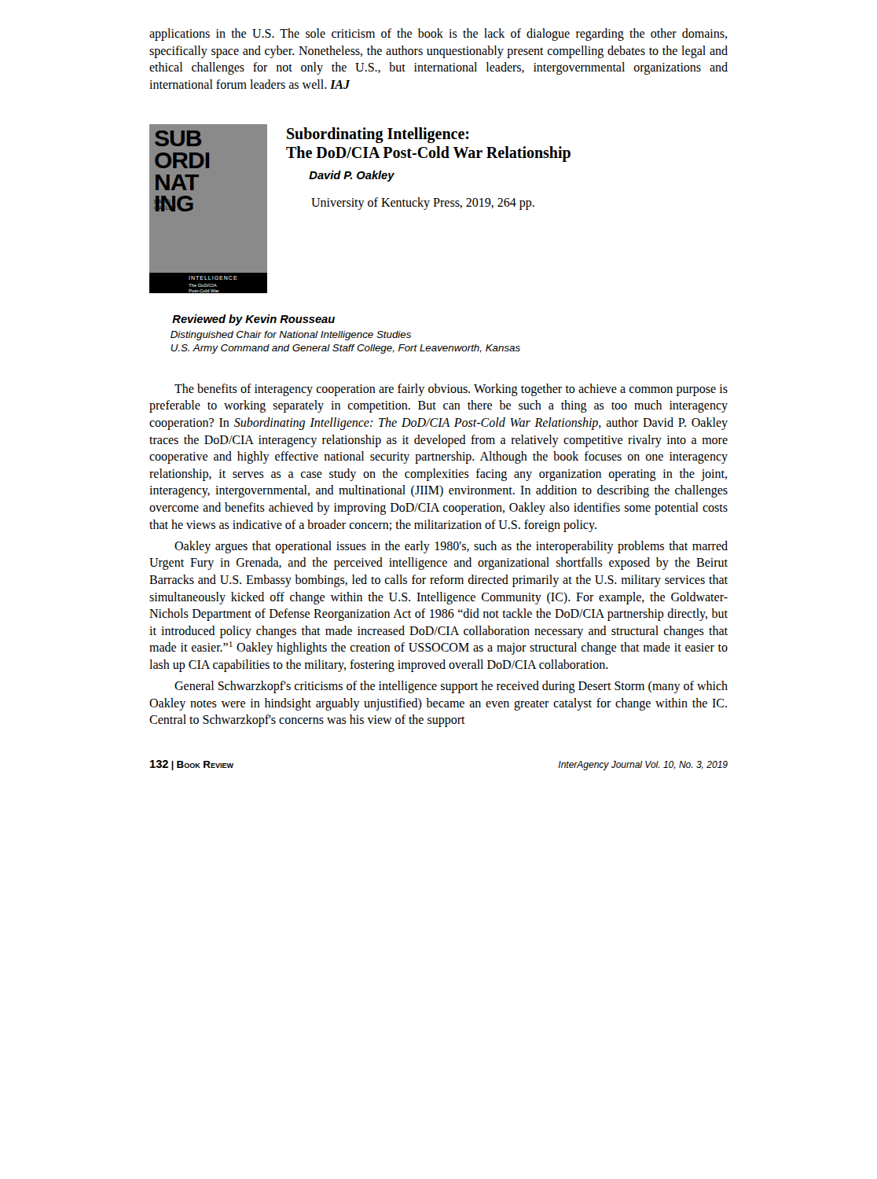applications in the U.S. The sole criticism of the book is the lack of dialogue regarding the other domains, specifically space and cyber. Nonetheless, the authors unquestionably present compelling debates to the legal and ethical challenges for not only the U.S., but international leaders, intergovernmental organizations and international forum leaders as well. IAJ
SUB
ORDI
NAT
ING
DAVID P.
OAKLEY
INTELLIGENCE
The DoD/CIA
Post-Cold War
Subordinating Intelligence:
The DoD/CIA Post-Cold War Relationship
David P. Oakley
University of Kentucky Press, 2019, 264 pp.
Reviewed by Kevin Rousseau
Distinguished Chair for National Intelligence Studies
U.S. Army Command and General Staff College, Fort Leavenworth, Kansas
The benefits of interagency cooperation are fairly obvious. Working together to achieve a common purpose is preferable to working separately in competition. But can there be such a thing as too much interagency cooperation? In Subordinating Intelligence: The DoD/CIA Post-Cold War Relationship, author David P. Oakley traces the DoD/CIA interagency relationship as it developed from a relatively competitive rivalry into a more cooperative and highly effective national security partnership. Although the book focuses on one interagency relationship, it serves as a case study on the complexities facing any organization operating in the joint, interagency, intergovernmental, and multinational (JIIM) environment. In addition to describing the challenges overcome and benefits achieved by improving DoD/CIA cooperation, Oakley also identifies some potential costs that he views as indicative of a broader concern; the militarization of U.S. foreign policy.
Oakley argues that operational issues in the early 1980's, such as the interoperability problems that marred Urgent Fury in Grenada, and the perceived intelligence and organizational shortfalls exposed by the Beirut Barracks and U.S. Embassy bombings, led to calls for reform directed primarily at the U.S. military services that simultaneously kicked off change within the U.S. Intelligence Community (IC). For example, the Goldwater-Nichols Department of Defense Reorganization Act of 1986 “did not tackle the DoD/CIA partnership directly, but it introduced policy changes that made increased DoD/CIA collaboration necessary and structural changes that made it easier.”1 Oakley highlights the creation of USSOCOM as a major structural change that made it easier to lash up CIA capabilities to the military, fostering improved overall DoD/CIA collaboration.
General Schwarzkopf's criticisms of the intelligence support he received during Desert Storm (many of which Oakley notes were in hindsight arguably unjustified) became an even greater catalyst for change within the IC. Central to Schwarzkopf's concerns was his view of the support
132 | Book Review
InterAgency Journal Vol. 10, No. 3, 2019